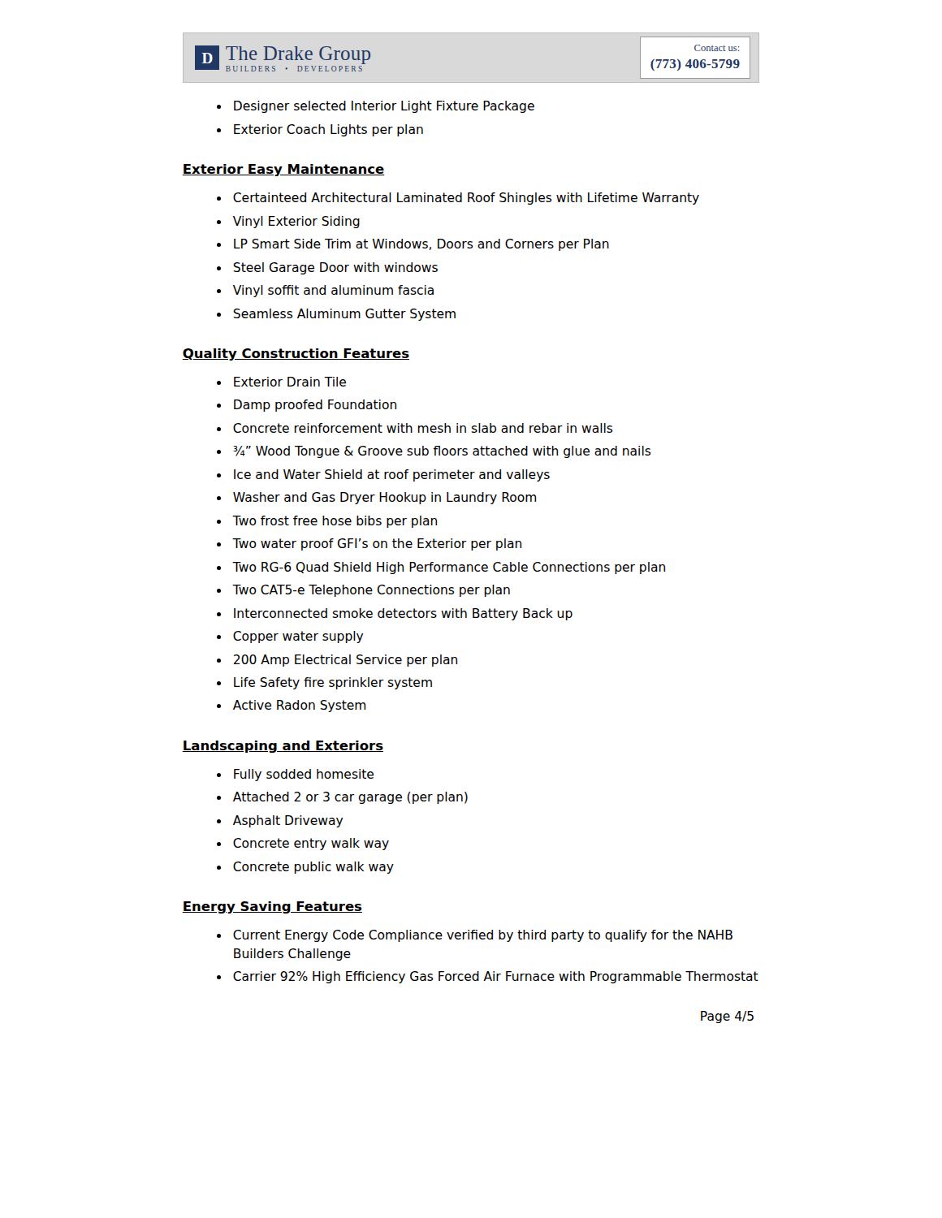D
The Drake Group
BUILDERS • DEVELOPERS
Contact us:
(773) 406-5799
Designer selected Interior Light Fixture Package
Exterior Coach Lights per plan
Exterior Easy Maintenance
Certainteed Architectural Laminated Roof Shingles with Lifetime Warranty
Vinyl Exterior Siding
LP Smart Side Trim at Windows, Doors and Corners per Plan
Steel Garage Door with windows
Vinyl soffit and aluminum fascia
Seamless Aluminum Gutter System
Quality Construction Features
Exterior Drain Tile
Damp proofed Foundation
Concrete reinforcement with mesh in slab and rebar in walls
¾” Wood Tongue & Groove sub floors attached with glue and nails
Ice and Water Shield at roof perimeter and valleys
Washer and Gas Dryer Hookup in Laundry Room
Two frost free hose bibs per plan
Two water proof GFI’s on the Exterior per plan
Two RG-6 Quad Shield High Performance Cable Connections per plan
Two CAT5-e Telephone Connections per plan
Interconnected smoke detectors with Battery Back up
Copper water supply
200 Amp Electrical Service per plan
Life Safety fire sprinkler system
Active Radon System
Landscaping and Exteriors
Fully sodded homesite
Attached 2 or 3 car garage (per plan)
Asphalt Driveway
Concrete entry walk way
Concrete public walk way
Energy Saving Features
Current Energy Code Compliance verified by third party to qualify for the NAHB Builders Challenge
Carrier 92% High Efficiency Gas Forced Air Furnace with Programmable Thermostat
Page 4/5